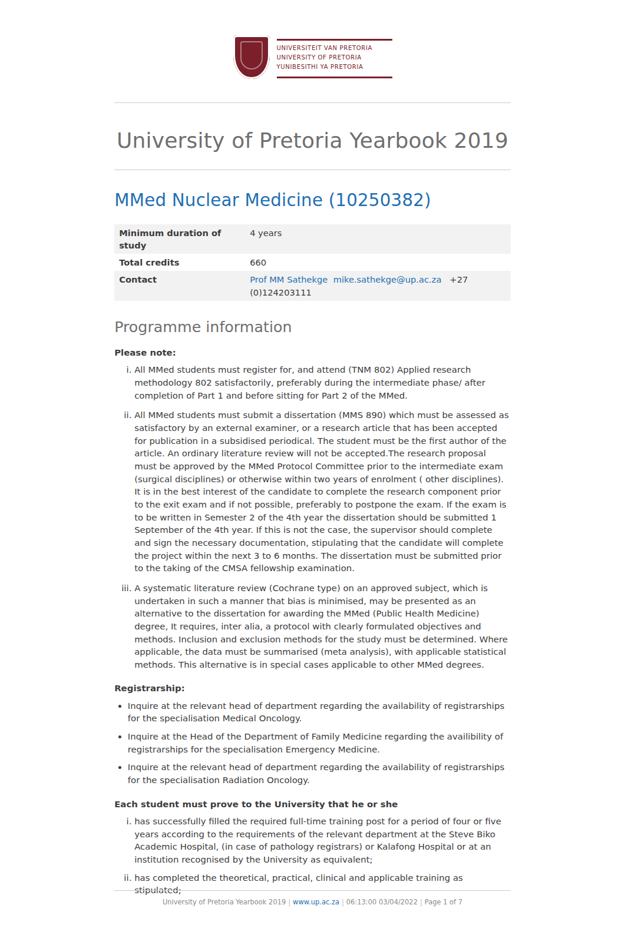Universiteit van Pretoria
University of Pretoria
Yunibesithi ya Pretoria
University of Pretoria Yearbook 2019
MMed Nuclear Medicine (10250382)
| Minimum duration of study | 4 years |
| Total credits | 660 |
| Contact | Prof MM Sathekge mike.sathekge@up.ac.za +27 (0)124203111 |
Programme information
Please note:
All MMed students must register for, and attend (TNM 802) Applied research methodology 802 satisfactorily, preferably during the intermediate phase/ after completion of Part 1 and before sitting for Part 2 of the MMed.
All MMed students must submit a dissertation (MMS 890) which must be assessed as satisfactory by an external examiner, or a research article that has been accepted for publication in a subsidised periodical. The student must be the first author of the article. An ordinary literature review will not be accepted.The research proposal must be approved by the MMed Protocol Committee prior to the intermediate exam (surgical disciplines) or otherwise within two years of enrolment ( other disciplines). It is in the best interest of the candidate to complete the research component prior to the exit exam and if not possible, preferably to postpone the exam. If the exam is to be written in Semester 2 of the 4th year the dissertation should be submitted 1 September of the 4th year. If this is not the case, the supervisor should complete and sign the necessary documentation, stipulating that the candidate will complete the project within the next 3 to 6 months. The dissertation must be submitted prior to the taking of the CMSA fellowship examination.
A systematic literature review (Cochrane type) on an approved subject, which is undertaken in such a manner that bias is minimised, may be presented as an alternative to the dissertation for awarding the MMed (Public Health Medicine) degree, It requires, inter alia, a protocol with clearly formulated objectives and methods. Inclusion and exclusion methods for the study must be determined. Where applicable, the data must be summarised (meta analysis), with applicable statistical methods. This alternative is in special cases applicable to other MMed degrees.
Registrarship:
Inquire at the relevant head of department regarding the availability of registrarships for the specialisation Medical Oncology.
Inquire at the Head of the Department of Family Medicine regarding the availibility of registrarships for the specialisation Emergency Medicine.
Inquire at the relevant head of department regarding the availability of registrarships for the specialisation Radiation Oncology.
Each student must prove to the University that he or she
has successfully filled the required full-time training post for a period of four or five years according to the requirements of the relevant department at the Steve Biko Academic Hospital, (in case of pathology registrars) or Kalafong Hospital or at an institution recognised by the University as equivalent;
has completed the theoretical, practical, clinical and applicable training as stipulated;
University of Pretoria Yearbook 2019|www.up.ac.za|06:13:00 03/04/2022|Page 1 of 7